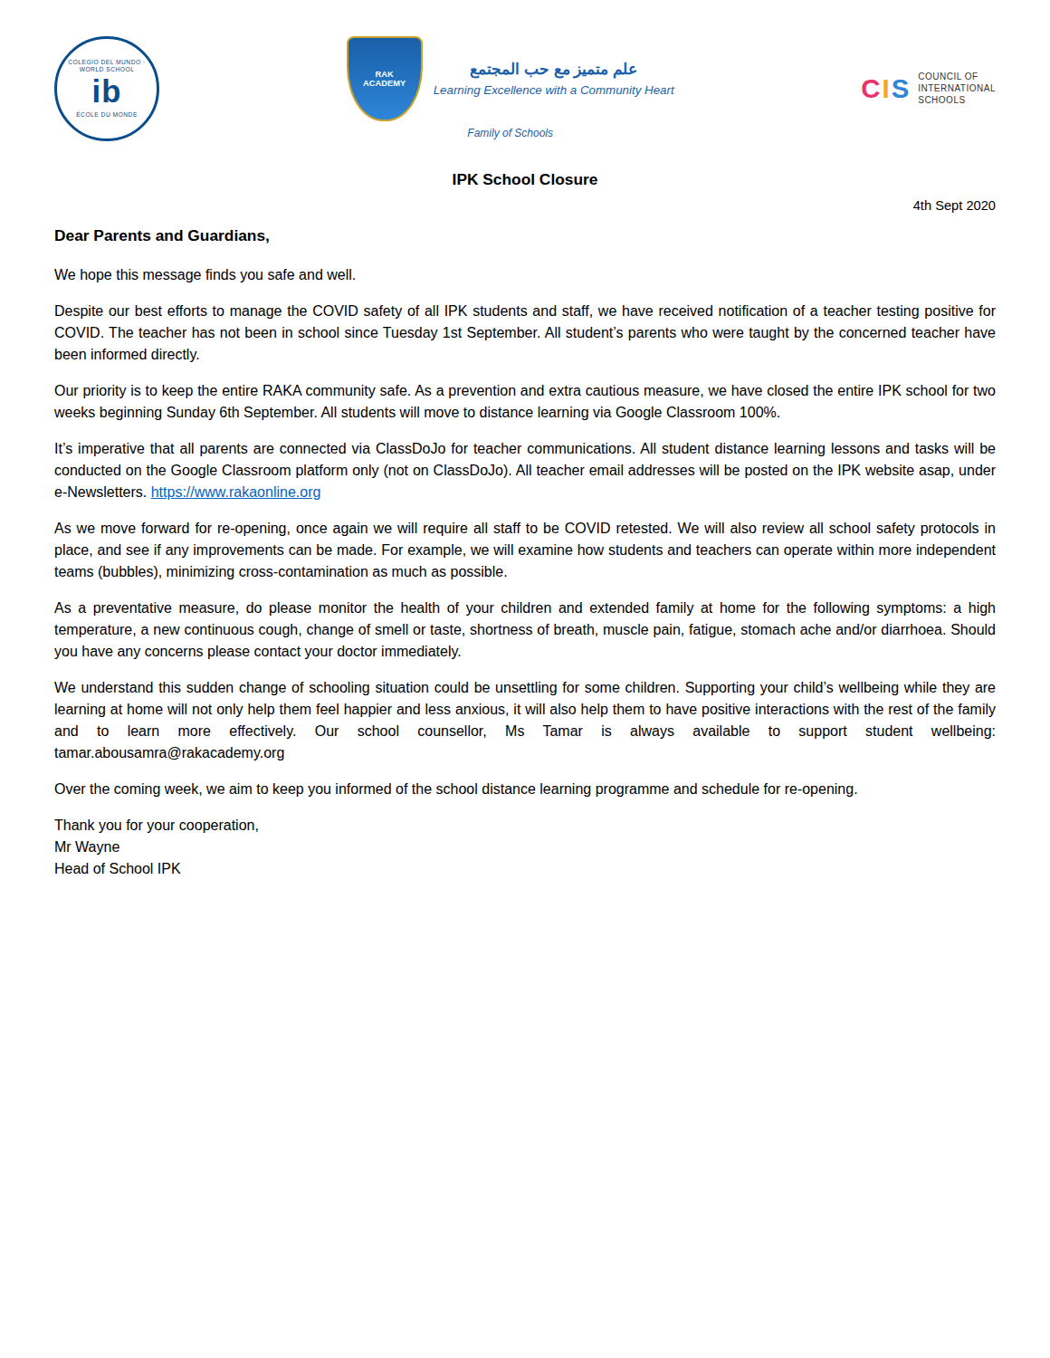COLEGIO DEL MUNDO · WORLD SCHOOL
ib
ÉCOLE DU MONDE
RAK
ACADEMY
علم متميز مع حب المجتمع
Learning Excellence with a Community Heart
Family of Schools
CIS
Council of
International
Schools
IPK School Closure
4th Sept 2020
Dear Parents and Guardians,
We hope this message finds you safe and well.
Despite our best efforts to manage the COVID safety of all IPK students and staff, we have received notification of a teacher testing positive for COVID. The teacher has not been in school since Tuesday 1st September. All student’s parents who were taught by the concerned teacher have been informed directly.
Our priority is to keep the entire RAKA community safe. As a prevention and extra cautious measure, we have closed the entire IPK school for two weeks beginning Sunday 6th September. All students will move to distance learning via Google Classroom 100%.
It’s imperative that all parents are connected via ClassDoJo for teacher communications. All student distance learning lessons and tasks will be conducted on the Google Classroom platform only (not on ClassDoJo). All teacher email addresses will be posted on the IPK website asap, under e-Newsletters. https://www.rakaonline.org
As we move forward for re-opening, once again we will require all staff to be COVID retested. We will also review all school safety protocols in place, and see if any improvements can be made. For example, we will examine how students and teachers can operate within more independent teams (bubbles), minimizing cross-contamination as much as possible.
As a preventative measure, do please monitor the health of your children and extended family at home for the following symptoms: a high temperature, a new continuous cough, change of smell or taste, shortness of breath, muscle pain, fatigue, stomach ache and/or diarrhoea. Should you have any concerns please contact your doctor immediately.
We understand this sudden change of schooling situation could be unsettling for some children. Supporting your child’s wellbeing while they are learning at home will not only help them feel happier and less anxious, it will also help them to have positive interactions with the rest of the family and to learn more effectively. Our school counsellor, Ms Tamar is always available to support student wellbeing: tamar.abousamra@rakacademy.org
Over the coming week, we aim to keep you informed of the school distance learning programme and schedule for re-opening.
Thank you for your cooperation,
Mr Wayne
Head of School IPK